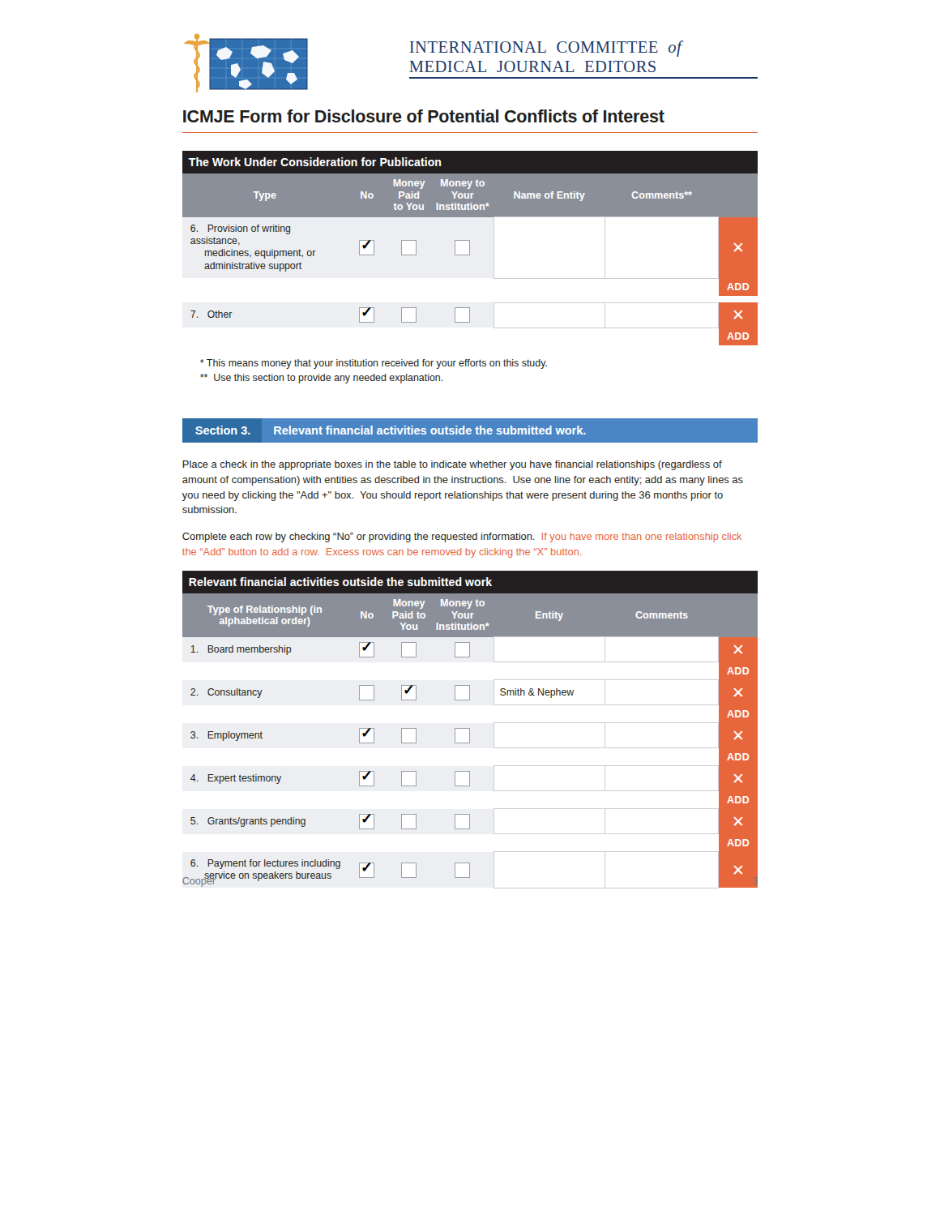INTERNATIONAL COMMITTEE of
MEDICAL JOURNAL EDITORS
ICMJE Form for Disclosure of Potential Conflicts of Interest
| The Work Under Consideration for Publication |
| Type | No | Money Paid to You | Money to Your Institution* | Name of Entity | Comments** | |
| 6. Provision of writing assistance, medicines, equipment, or administrative support | | | | | | ✕ |
| | ADD |
| 7. Other | | | | | | ✕ |
| | ADD |
* This means money that your institution received for your efforts on this study.
** Use this section to provide any needed explanation.
Section 3.
Relevant financial activities outside the submitted work.
Place a check in the appropriate boxes in the table to indicate whether you have financial relationships (regardless of amount of compensation) with entities as described in the instructions. Use one line for each entity; add as many lines as you need by clicking the "Add +" box. You should report relationships that were present during the 36 months prior to submission.
Complete each row by checking “No” or providing the requested information. If you have more than one relationship click the “Add” button to add a row. Excess rows can be removed by clicking the “X” button.
| Relevant financial activities outside the submitted work |
| Type of Relationship (in alphabetical order) | No | Money Paid to You | Money to Your Institution* | Entity | Comments | |
| 1. Board membership | | | | | | ✕ |
| | ADD |
| 2. Consultancy | | | | Smith & Nephew | | ✕ |
| | ADD |
| 3. Employment | | | | | | ✕ |
| | ADD |
| 4. Expert testimony | | | | | | ✕ |
| | ADD |
| 5. Grants/grants pending | | | | | | ✕ |
| | ADD |
| 6. Payment for lectures including service on speakers bureaus | | | | | | ✕ |
Cooper
3